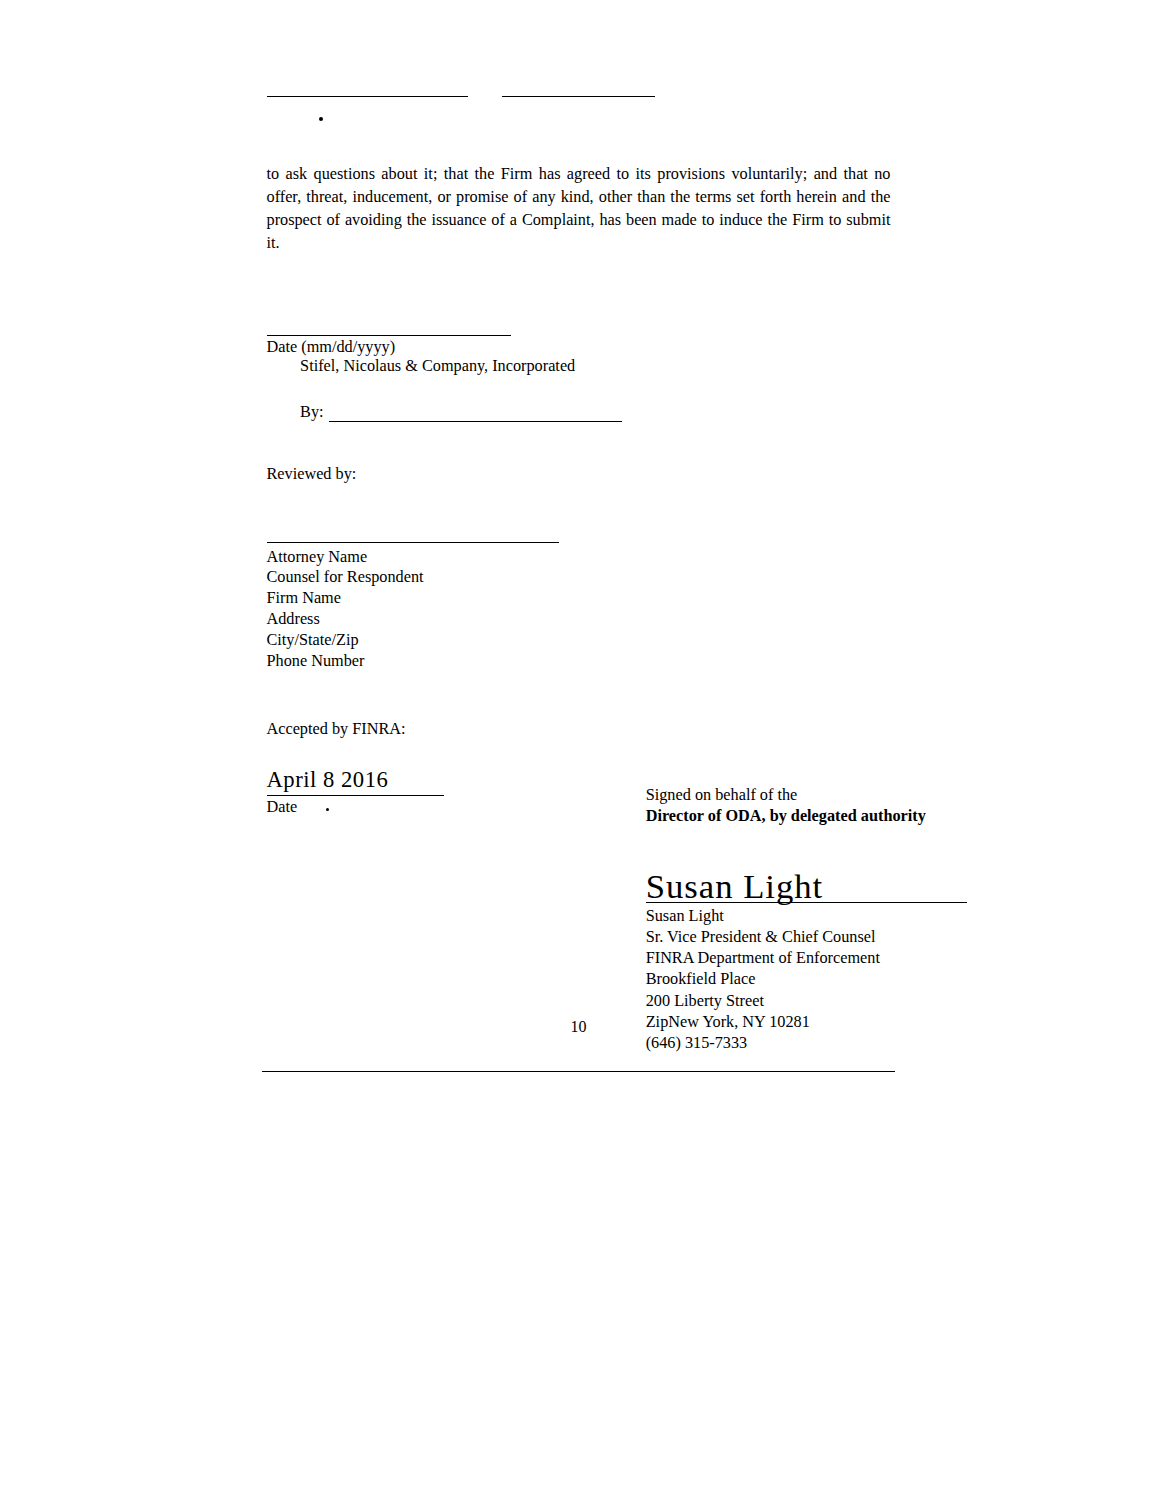to ask questions about it; that the Firm has agreed to its provisions voluntarily; and that no offer, threat, inducement, or promise of any kind, other than the terms set forth herein and the prospect of avoiding the issuance of a Complaint, has been made to induce the Firm to submit it.
Date (mm/dd/yyyy)
Stifel, Nicolaus & Company, Incorporated
By:
Reviewed by:
Attorney Name
Counsel for Respondent
Firm Name
Address
City/State/Zip
Phone Number
Accepted by FINRA:
April 8 2016
Date
Signed on behalf of the
Director of ODA, by delegated authority
Susan Light
Susan Light
Sr. Vice President & Chief Counsel
FINRA Department of Enforcement
Brookfield Place
200 Liberty Street
ZipNew York, NY 10281
(646) 315-7333
10